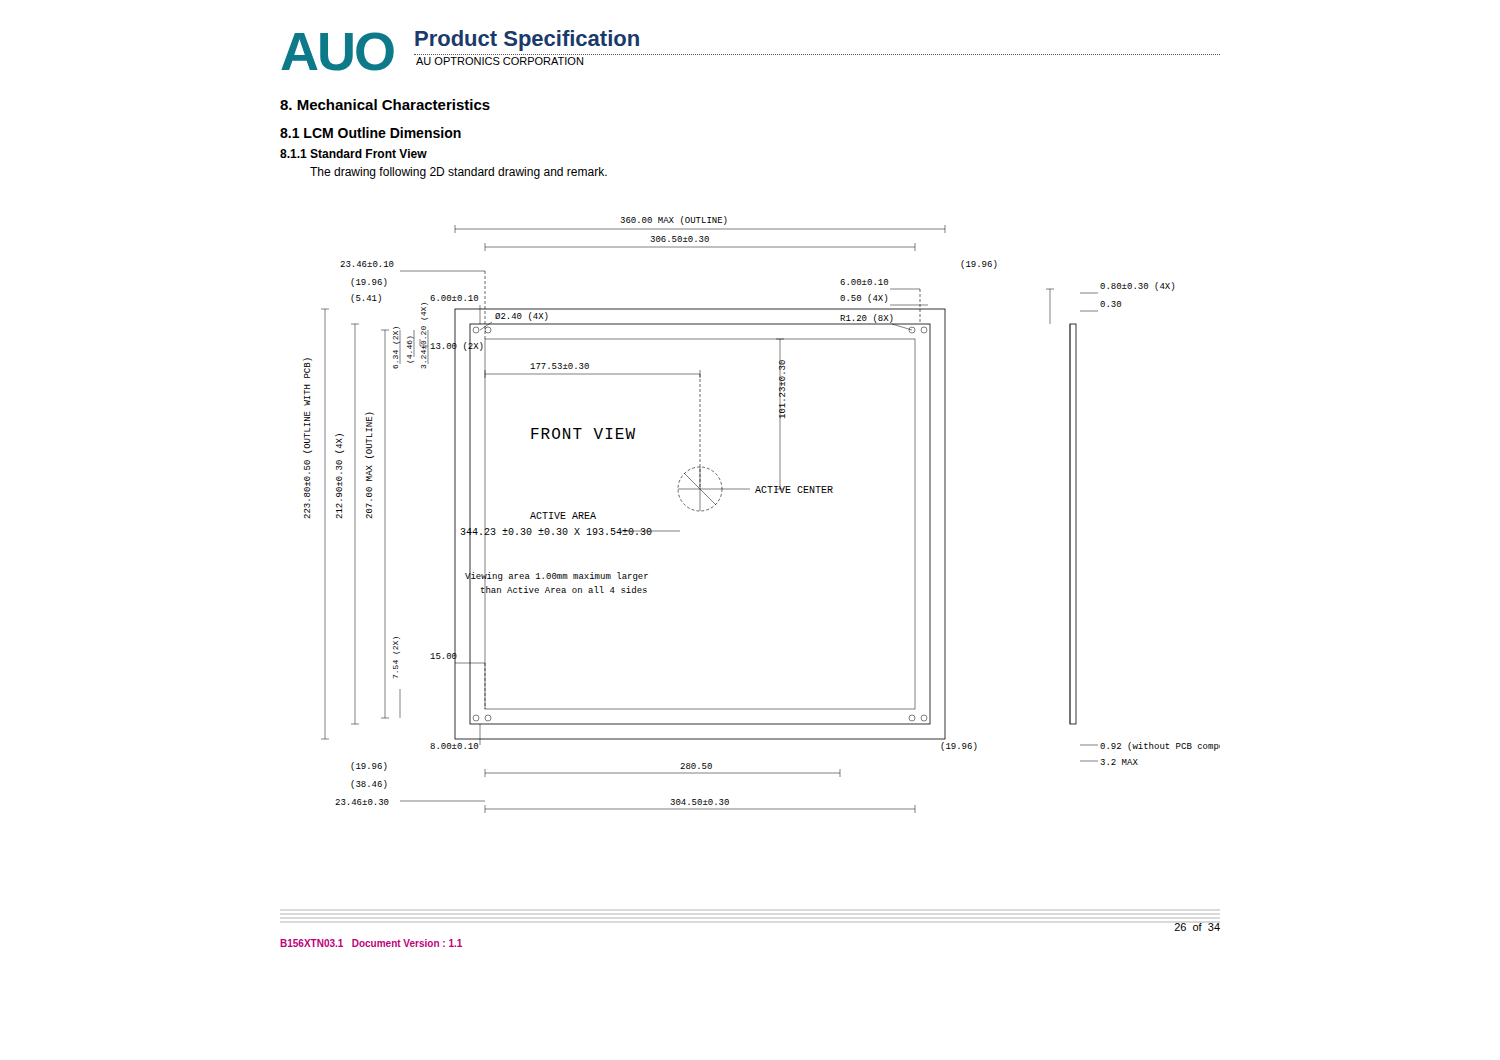AUO
Product Specification
AU OPTRONICS CORPORATION
8. Mechanical Characteristics
8.1 LCM Outline Dimension
8.1.1 Standard Front View
The drawing following 2D standard drawing and remark.
360.00 MAX (OUTLINE) 306.50±0.30 23.46±0.10 (19.96) (5.41) 6.00±0.10 Ø2.40 (4X) 6.00±0.10 0.50 (4X) (19.96) R1.20 (8X) 13.00 (2X) 177.53±0.30 101.23±0.30 223.80±0.50 (OUTLINE WITH PCB) 212.90±0.30 (4X) 207.00 MAX (OUTLINE) 6.34 (2X) (4.46) 3.24±0.20 (4X) 7.54 (2X) FRONT VIEW ACTIVE CENTER ACTIVE AREA 344.23 ±0.30 ±0.30 X 193.54±0.30 Viewing area 1.00mm maximum larger than Active Area on all 4 sides 15.00 8.00±0.10 (19.96) (38.46) 23.46±0.30 280.50 304.50±0.30 (19.96) 0.80±0.30 (4X) 0.30 0.92 (without PCB component) 3.2 MAX
B156XTN03.1 Document Version : 1.1
26 of 34